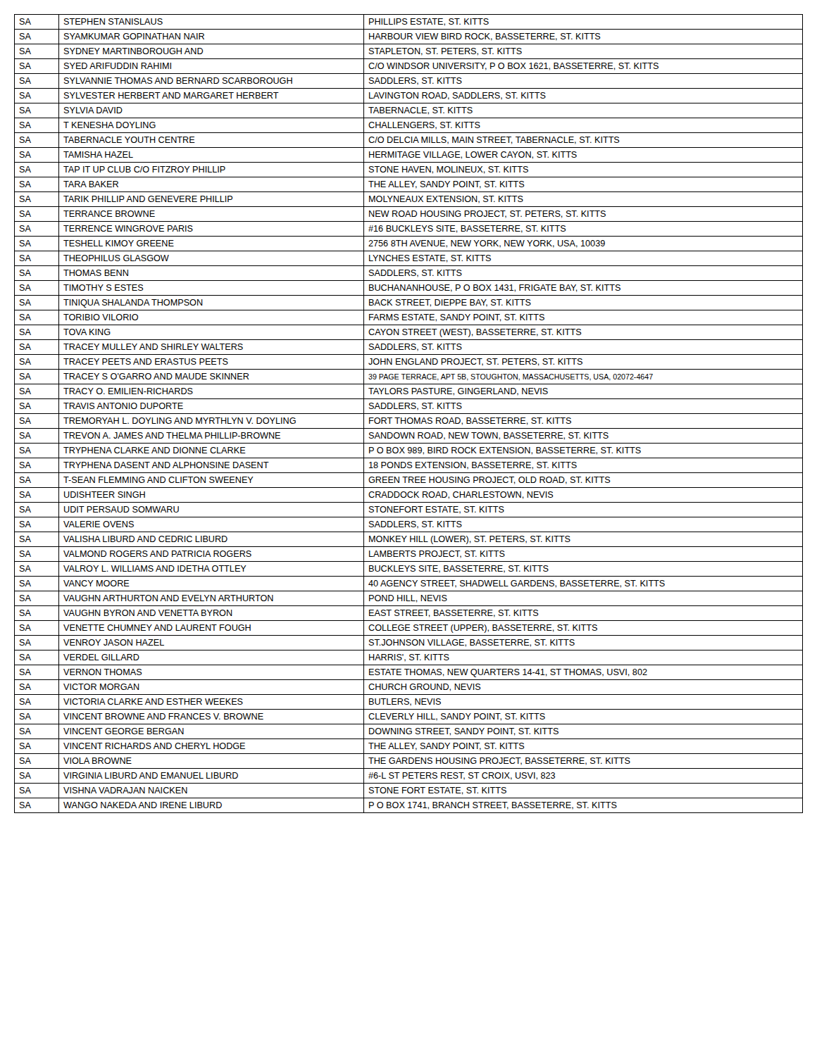| SA | STEPHEN STANISLAUS | PHILLIPS ESTATE, ST. KITTS |
| SA | SYAMKUMAR GOPINATHAN NAIR | HARBOUR VIEW BIRD ROCK, BASSETERRE, ST. KITTS |
| SA | SYDNEY MARTINBOROUGH AND | STAPLETON, ST. PETERS, ST. KITTS |
| SA | SYED ARIFUDDIN RAHIMI | C/O WINDSOR UNIVERSITY, P O BOX 1621, BASSETERRE, ST. KITTS |
| SA | SYLVANNIE THOMAS AND BERNARD SCARBOROUGH | SADDLERS, ST. KITTS |
| SA | SYLVESTER HERBERT AND MARGARET HERBERT | LAVINGTON ROAD, SADDLERS, ST. KITTS |
| SA | SYLVIA DAVID | TABERNACLE, ST. KITTS |
| SA | T KENESHA DOYLING | CHALLENGERS, ST. KITTS |
| SA | TABERNACLE YOUTH CENTRE | C/O DELCIA MILLS, MAIN STREET, TABERNACLE, ST. KITTS |
| SA | TAMISHA HAZEL | HERMITAGE VILLAGE, LOWER CAYON, ST. KITTS |
| SA | TAP IT UP CLUB C/O FITZROY PHILLIP | STONE HAVEN, MOLINEUX, ST. KITTS |
| SA | TARA BAKER | THE ALLEY, SANDY POINT, ST. KITTS |
| SA | TARIK PHILLIP AND GENEVERE PHILLIP | MOLYNEAUX EXTENSION, ST. KITTS |
| SA | TERRANCE BROWNE | NEW ROAD HOUSING PROJECT, ST. PETERS, ST. KITTS |
| SA | TERRENCE WINGROVE PARIS | #16 BUCKLEYS SITE, BASSETERRE, ST. KITTS |
| SA | TESHELL KIMOY GREENE | 2756 8TH AVENUE, NEW YORK, NEW YORK, USA, 10039 |
| SA | THEOPHILUS GLASGOW | LYNCHES ESTATE, ST. KITTS |
| SA | THOMAS BENN | SADDLERS, ST. KITTS |
| SA | TIMOTHY S ESTES | BUCHANANHOUSE, P O BOX 1431, FRIGATE BAY, ST. KITTS |
| SA | TINIQUA SHALANDA THOMPSON | BACK STREET, DIEPPE BAY, ST. KITTS |
| SA | TORIBIO VILORIO | FARMS ESTATE, SANDY POINT, ST. KITTS |
| SA | TOVA KING | CAYON STREET (WEST), BASSETERRE, ST. KITTS |
| SA | TRACEY MULLEY AND SHIRLEY WALTERS | SADDLERS, ST. KITTS |
| SA | TRACEY PEETS AND ERASTUS PEETS | JOHN ENGLAND PROJECT, ST. PETERS, ST. KITTS |
| SA | TRACEY S O'GARRO AND MAUDE SKINNER | 39 PAGE TERRACE, APT 5B, STOUGHTON, MASSACHUSETTS, USA, 02072-4647 |
| SA | TRACY O. EMILIEN-RICHARDS | TAYLORS PASTURE, GINGERLAND, NEVIS |
| SA | TRAVIS ANTONIO DUPORTE | SADDLERS, ST. KITTS |
| SA | TREMORYAH L. DOYLING AND MYRTHLYN V. DOYLING | FORT THOMAS ROAD, BASSETERRE, ST. KITTS |
| SA | TREVON A. JAMES AND THELMA PHILLIP-BROWNE | SANDOWN ROAD, NEW TOWN, BASSETERRE, ST. KITTS |
| SA | TRYPHENA CLARKE AND DIONNE CLARKE | P O BOX 989, BIRD ROCK EXTENSION, BASSETERRE, ST. KITTS |
| SA | TRYPHENA DASENT AND ALPHONSINE DASENT | 18 PONDS EXTENSION, BASSETERRE, ST. KITTS |
| SA | T-SEAN FLEMMING AND CLIFTON SWEENEY | GREEN TREE HOUSING PROJECT, OLD ROAD, ST. KITTS |
| SA | UDISHTEER SINGH | CRADDOCK ROAD, CHARLESTOWN, NEVIS |
| SA | UDIT PERSAUD SOMWARU | STONEFORT ESTATE, ST. KITTS |
| SA | VALERIE OVENS | SADDLERS, ST. KITTS |
| SA | VALISHA LIBURD AND CEDRIC LIBURD | MONKEY HILL (LOWER), ST. PETERS, ST. KITTS |
| SA | VALMOND ROGERS AND PATRICIA ROGERS | LAMBERTS PROJECT, ST. KITTS |
| SA | VALROY L. WILLIAMS AND IDETHA OTTLEY | BUCKLEYS SITE, BASSETERRE, ST. KITTS |
| SA | VANCY MOORE | 40 AGENCY STREET, SHADWELL GARDENS, BASSETERRE, ST. KITTS |
| SA | VAUGHN ARTHURTON AND EVELYN ARTHURTON | POND HILL, NEVIS |
| SA | VAUGHN BYRON AND VENETTA BYRON | EAST STREET, BASSETERRE, ST. KITTS |
| SA | VENETTE CHUMNEY AND LAURENT FOUGH | COLLEGE STREET (UPPER), BASSETERRE, ST. KITTS |
| SA | VENROY JASON HAZEL | ST.JOHNSON VILLAGE, BASSETERRE, ST. KITTS |
| SA | VERDEL GILLARD | HARRIS', ST. KITTS |
| SA | VERNON THOMAS | ESTATE THOMAS, NEW QUARTERS 14-41, ST THOMAS, USVI, 802 |
| SA | VICTOR MORGAN | CHURCH GROUND, NEVIS |
| SA | VICTORIA CLARKE AND ESTHER WEEKES | BUTLERS, NEVIS |
| SA | VINCENT BROWNE AND FRANCES V. BROWNE | CLEVERLY HILL, SANDY POINT, ST. KITTS |
| SA | VINCENT GEORGE BERGAN | DOWNING STREET, SANDY POINT, ST. KITTS |
| SA | VINCENT RICHARDS AND CHERYL HODGE | THE ALLEY, SANDY POINT, ST. KITTS |
| SA | VIOLA BROWNE | THE GARDENS HOUSING PROJECT, BASSETERRE, ST. KITTS |
| SA | VIRGINIA LIBURD AND EMANUEL LIBURD | #6-L ST PETERS REST, ST CROIX, USVI, 823 |
| SA | VISHNA VADRAJAN NAICKEN | STONE FORT ESTATE, ST. KITTS |
| SA | WANGO NAKEDA AND IRENE LIBURD | P O BOX 1741, BRANCH STREET, BASSETERRE, ST. KITTS |